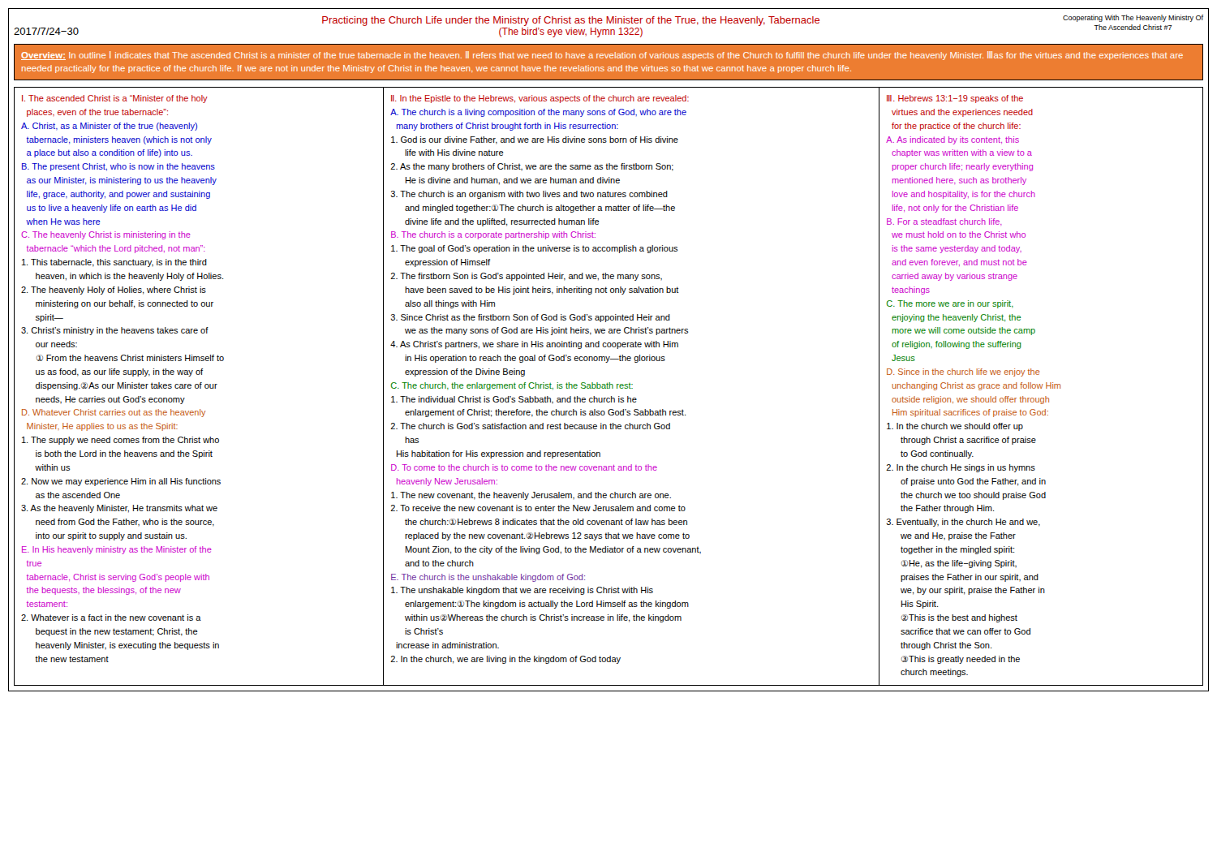2017/7/24−30
Practicing the Church Life under the Ministry of Christ as the Minister of the True, the Heavenly, Tabernacle
(The bird’s eye view, Hymn 1322)
Cooperating With The Heavenly Ministry Of
The Ascended Christ #7
Overview: In outline Ⅰ indicates that The ascended Christ is a minister of the true tabernacle in the heaven. Ⅱ refers that we need to have a revelation of various aspects of the Church to fulfill the church life under the heavenly Minister. Ⅲas for the virtues and the experiences that are needed practically for the practice of the church life. If we are not in under the Ministry of Christ in the heaven, we cannot have the revelations and the virtues so that we cannot have a proper church life.
| Ⅰ. The ascended Christ is a “Minister of the holy places, even of the true tabernacle”: A. Christ, as a Minister of the true (heavenly) tabernacle, ministers heaven (which is not only a place but also a condition of life) into us. B. The present Christ, who is now in the heavens as our Minister, is ministering to us the heavenly life, grace, authority, and power and sustaining us to live a heavenly life on earth as He did when He was here C. The heavenly Christ is ministering in the tabernacle “which the Lord pitched, not man”: 1. This tabernacle, this sanctuary, is in the third heaven, in which is the heavenly Holy of Holies. 2. The heavenly Holy of Holies, where Christ is ministering on our behalf, is connected to our spirit— 3. Christ’s ministry in the heavens takes care of our needs: ① From the heavens Christ ministers Himself to us as food, as our life supply, in the way of dispensing.②As our Minister takes care of our needs, He carries out God’s economy D. Whatever Christ carries out as the heavenly Minister, He applies to us as the Spirit: 1. The supply we need comes from the Christ who is both the Lord in the heavens and the Spirit within us 2. Now we may experience Him in all His functions as the ascended One 3. As the heavenly Minister, He transmits what we need from God the Father, who is the source, into our spirit to supply and sustain us. E. In His heavenly ministry as the Minister of the true tabernacle, Christ is serving God’s people with the bequests, the blessings, of the new testament: 2. Whatever is a fact in the new covenant is a bequest in the new testament; Christ, the heavenly Minister, is executing the bequests in the new testament | Ⅱ. In the Epistle to the Hebrews, various aspects of the church are revealed: A. The church is a living composition of the many sons of God, who are the many brothers of Christ brought forth in His resurrection: 1. God is our divine Father, and we are His divine sons born of His divine life with His divine nature 2. As the many brothers of Christ, we are the same as the firstborn Son; He is divine and human, and we are human and divine 3. The church is an organism with two lives and two natures combined and mingled together:①The church is altogether a matter of life—the divine life and the uplifted, resurrected human life B. The church is a corporate partnership with Christ: 1. The goal of God’s operation in the universe is to accomplish a glorious expression of Himself 2. The firstborn Son is God’s appointed Heir, and we, the many sons, have been saved to be His joint heirs, inheriting not only salvation but also all things with Him 3. Since Christ as the firstborn Son of God is God’s appointed Heir and we as the many sons of God are His joint heirs, we are Christ’s partners 4. As Christ’s partners, we share in His anointing and cooperate with Him in His operation to reach the goal of God’s economy—the glorious expression of the Divine Being C. The church, the enlargement of Christ, is the Sabbath rest: 1. The individual Christ is God’s Sabbath, and the church is he enlargement of Christ; therefore, the church is also God’s Sabbath rest. 2. The church is God’s satisfaction and rest because in the church God has His habitation for His expression and representation D. To come to the church is to come to the new covenant and to the heavenly New Jerusalem: 1. The new covenant, the heavenly Jerusalem, and the church are one. 2. To receive the new covenant is to enter the New Jerusalem and come to the church:①Hebrews 8 indicates that the old covenant of law has been replaced by the new covenant.②Hebrews 12 says that we have come to Mount Zion, to the city of the living God, to the Mediator of a new covenant, and to the church E. The church is the unshakable kingdom of God: 1. The unshakable kingdom that we are receiving is Christ with His enlargement:①The kingdom is actually the Lord Himself as the kingdom within us②Whereas the church is Christ’s increase in life, the kingdom is Christ’s increase in administration. 2. In the church, we are living in the kingdom of God today | Ⅲ. Hebrews 13:1−19 speaks of the virtues and the experiences needed for the practice of the church life: A. As indicated by its content, this chapter was written with a view to a proper church life; nearly everything mentioned here, such as brotherly love and hospitality, is for the church life, not only for the Christian life B. For a steadfast church life, we must hold on to the Christ who is the same yesterday and today, and even forever, and must not be carried away by various strange teachings C. The more we are in our spirit, enjoying the heavenly Christ, the more we will come outside the camp of religion, following the suffering Jesus D. Since in the church life we enjoy the unchanging Christ as grace and follow Him outside religion, we should offer through Him spiritual sacrifices of praise to God: 1. In the church we should offer up through Christ a sacrifice of praise to God continually. 2. In the church He sings in us hymns of praise unto God the Father, and in the church we too should praise God the Father through Him. 3. Eventually, in the church He and we, we and He, praise the Father together in the mingled spirit: ①He, as the life−giving Spirit, praises the Father in our spirit, and we, by our spirit, praise the Father in His Spirit. ②This is the best and highest sacrifice that we can offer to God through Christ the Son. ③This is greatly needed in the church meetings. |